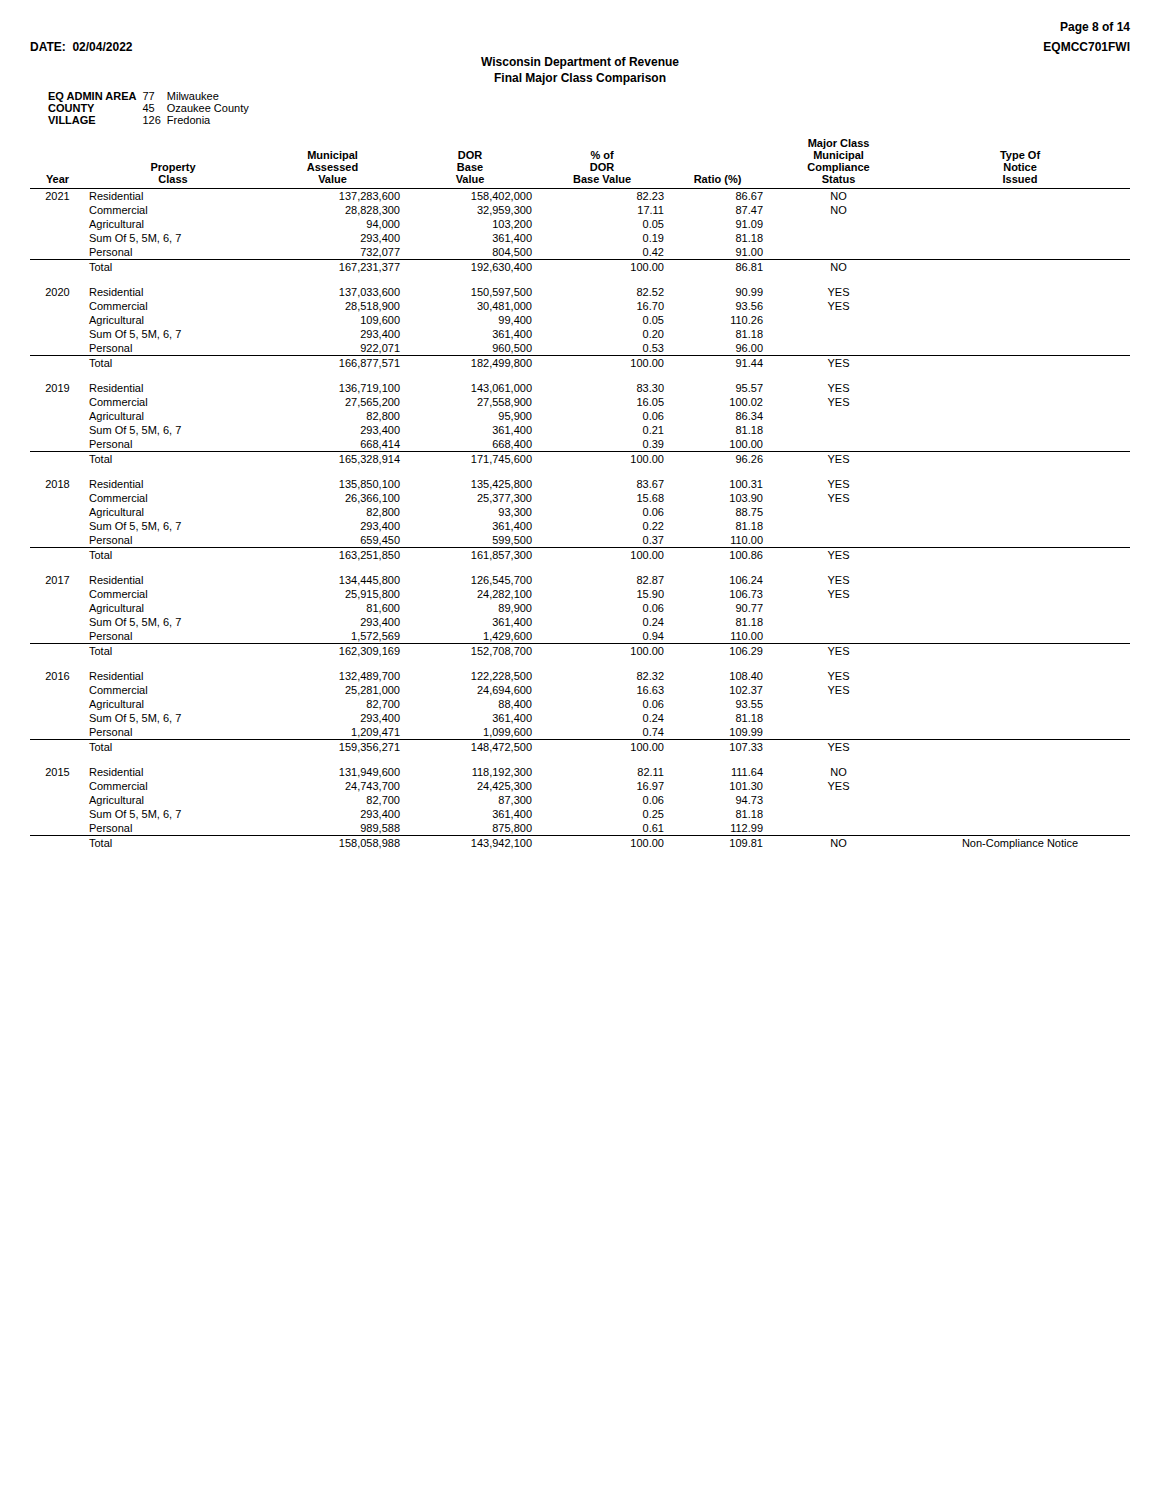Page 8 of 14
DATE: 02/04/2022
Wisconsin Department of Revenue
Final Major Class Comparison
EQMCC701FWI
| EQ ADMIN AREA | 77 | Milwaukee |
| COUNTY | 45 | Ozaukee County |
| VILLAGE | 126 | Fredonia |
| Year | Property Class | Municipal Assessed Value | DOR Base Value | % of DOR Base Value | Ratio (%) | Major Class Municipal Compliance Status | Type Of Notice Issued |
| --- | --- | --- | --- | --- | --- | --- | --- |
| 2021 | Residential | 137,283,600 | 158,402,000 | 82.23 | 86.67 | NO | |
| | Commercial | 28,828,300 | 32,959,300 | 17.11 | 87.47 | NO | |
| | Agricultural | 94,000 | 103,200 | 0.05 | 91.09 | | |
| | Sum Of 5, 5M, 6, 7 | 293,400 | 361,400 | 0.19 | 81.18 | | |
| | Personal | 732,077 | 804,500 | 0.42 | 91.00 | | |
| | Total | 167,231,377 | 192,630,400 | 100.00 | 86.81 | NO | |
| 2020 | Residential | 137,033,600 | 150,597,500 | 82.52 | 90.99 | YES | |
| | Commercial | 28,518,900 | 30,481,000 | 16.70 | 93.56 | YES | |
| | Agricultural | 109,600 | 99,400 | 0.05 | 110.26 | | |
| | Sum Of 5, 5M, 6, 7 | 293,400 | 361,400 | 0.20 | 81.18 | | |
| | Personal | 922,071 | 960,500 | 0.53 | 96.00 | | |
| | Total | 166,877,571 | 182,499,800 | 100.00 | 91.44 | YES | |
| 2019 | Residential | 136,719,100 | 143,061,000 | 83.30 | 95.57 | YES | |
| | Commercial | 27,565,200 | 27,558,900 | 16.05 | 100.02 | YES | |
| | Agricultural | 82,800 | 95,900 | 0.06 | 86.34 | | |
| | Sum Of 5, 5M, 6, 7 | 293,400 | 361,400 | 0.21 | 81.18 | | |
| | Personal | 668,414 | 668,400 | 0.39 | 100.00 | | |
| | Total | 165,328,914 | 171,745,600 | 100.00 | 96.26 | YES | |
| 2018 | Residential | 135,850,100 | 135,425,800 | 83.67 | 100.31 | YES | |
| | Commercial | 26,366,100 | 25,377,300 | 15.68 | 103.90 | YES | |
| | Agricultural | 82,800 | 93,300 | 0.06 | 88.75 | | |
| | Sum Of 5, 5M, 6, 7 | 293,400 | 361,400 | 0.22 | 81.18 | | |
| | Personal | 659,450 | 599,500 | 0.37 | 110.00 | | |
| | Total | 163,251,850 | 161,857,300 | 100.00 | 100.86 | YES | |
| 2017 | Residential | 134,445,800 | 126,545,700 | 82.87 | 106.24 | YES | |
| | Commercial | 25,915,800 | 24,282,100 | 15.90 | 106.73 | YES | |
| | Agricultural | 81,600 | 89,900 | 0.06 | 90.77 | | |
| | Sum Of 5, 5M, 6, 7 | 293,400 | 361,400 | 0.24 | 81.18 | | |
| | Personal | 1,572,569 | 1,429,600 | 0.94 | 110.00 | | |
| | Total | 162,309,169 | 152,708,700 | 100.00 | 106.29 | YES | |
| 2016 | Residential | 132,489,700 | 122,228,500 | 82.32 | 108.40 | YES | |
| | Commercial | 25,281,000 | 24,694,600 | 16.63 | 102.37 | YES | |
| | Agricultural | 82,700 | 88,400 | 0.06 | 93.55 | | |
| | Sum Of 5, 5M, 6, 7 | 293,400 | 361,400 | 0.24 | 81.18 | | |
| | Personal | 1,209,471 | 1,099,600 | 0.74 | 109.99 | | |
| | Total | 159,356,271 | 148,472,500 | 100.00 | 107.33 | YES | |
| 2015 | Residential | 131,949,600 | 118,192,300 | 82.11 | 111.64 | NO | |
| | Commercial | 24,743,700 | 24,425,300 | 16.97 | 101.30 | YES | |
| | Agricultural | 82,700 | 87,300 | 0.06 | 94.73 | | |
| | Sum Of 5, 5M, 6, 7 | 293,400 | 361,400 | 0.25 | 81.18 | | |
| | Personal | 989,588 | 875,800 | 0.61 | 112.99 | | |
| | Total | 158,058,988 | 143,942,100 | 100.00 | 109.81 | NO | Non-Compliance Notice |